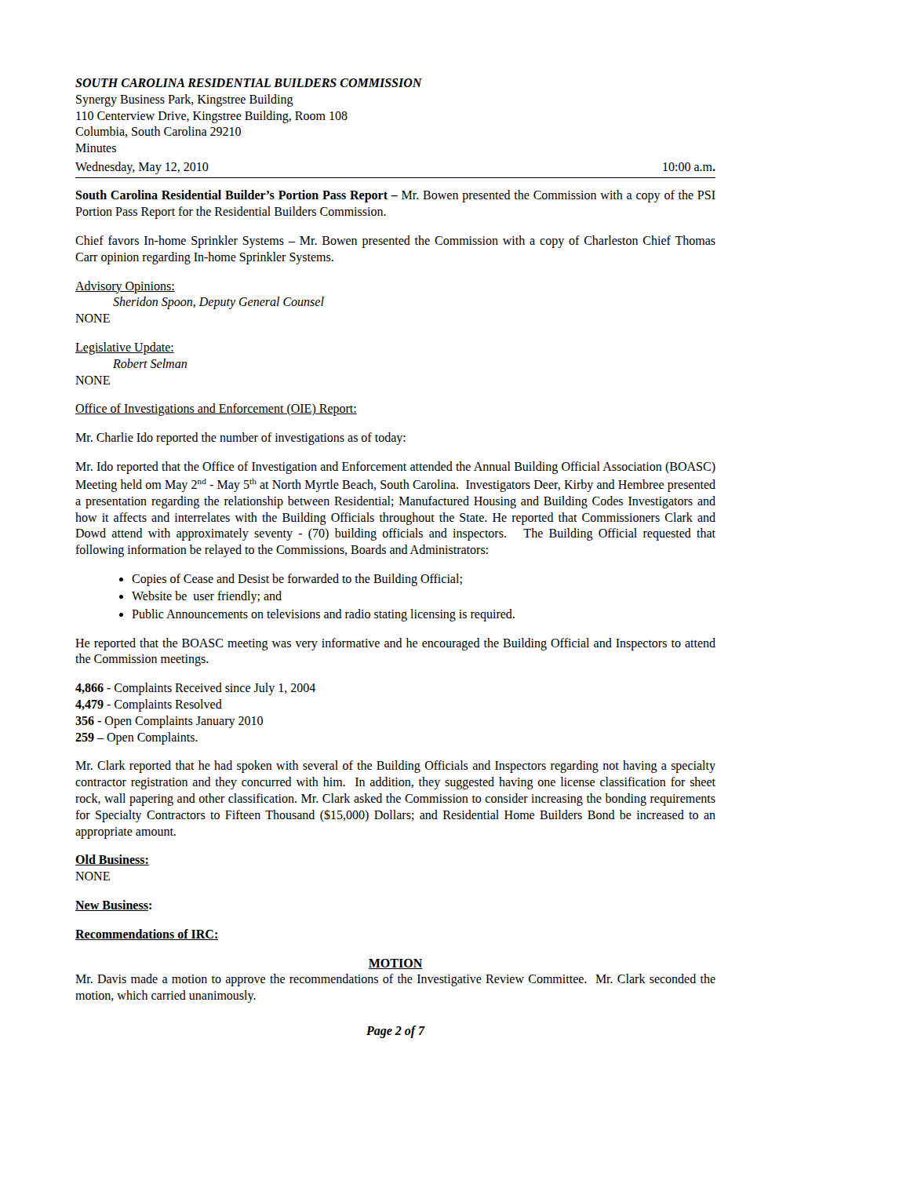SOUTH CAROLINA RESIDENTIAL BUILDERS COMMISSION
Synergy Business Park, Kingstree Building
110 Centerview Drive, Kingstree Building, Room 108
Columbia, South Carolina 29210
Minutes
Wednesday, May 12, 2010 10:00 a.m.
South Carolina Residential Builder’s Portion Pass Report – Mr. Bowen presented the Commission with a copy of the PSI Portion Pass Report for the Residential Builders Commission.
Chief favors In-home Sprinkler Systems – Mr. Bowen presented the Commission with a copy of Charleston Chief Thomas Carr opinion regarding In-home Sprinkler Systems.
Advisory Opinions:
Sheridon Spoon, Deputy General Counsel
NONE
Legislative Update:
Robert Selman
NONE
Office of Investigations and Enforcement (OIE) Report:
Mr. Charlie Ido reported the number of investigations as of today:
Mr. Ido reported that the Office of Investigation and Enforcement attended the Annual Building Official Association (BOASC) Meeting held om May 2nd - May 5th at North Myrtle Beach, South Carolina. Investigators Deer, Kirby and Hembree presented a presentation regarding the relationship between Residential; Manufactured Housing and Building Codes Investigators and how it affects and interrelates with the Building Officials throughout the State. He reported that Commissioners Clark and Dowd attend with approximately seventy - (70) building officials and inspectors. The Building Official requested that following information be relayed to the Commissions, Boards and Administrators:
Copies of Cease and Desist be forwarded to the Building Official;
Website be user friendly; and
Public Announcements on televisions and radio stating licensing is required.
He reported that the BOASC meeting was very informative and he encouraged the Building Official and Inspectors to attend the Commission meetings.
4,866 - Complaints Received since July 1, 2004
4,479 - Complaints Resolved
356 - Open Complaints January 2010
259 – Open Complaints.
Mr. Clark reported that he had spoken with several of the Building Officials and Inspectors regarding not having a specialty contractor registration and they concurred with him. In addition, they suggested having one license classification for sheet rock, wall papering and other classification. Mr. Clark asked the Commission to consider increasing the bonding requirements for Specialty Contractors to Fifteen Thousand ($15,000) Dollars; and Residential Home Builders Bond be increased to an appropriate amount.
Old Business:
NONE
New Business:
Recommendations of IRC:
MOTION
Mr. Davis made a motion to approve the recommendations of the Investigative Review Committee. Mr. Clark seconded the motion, which carried unanimously.
Page 2 of 7